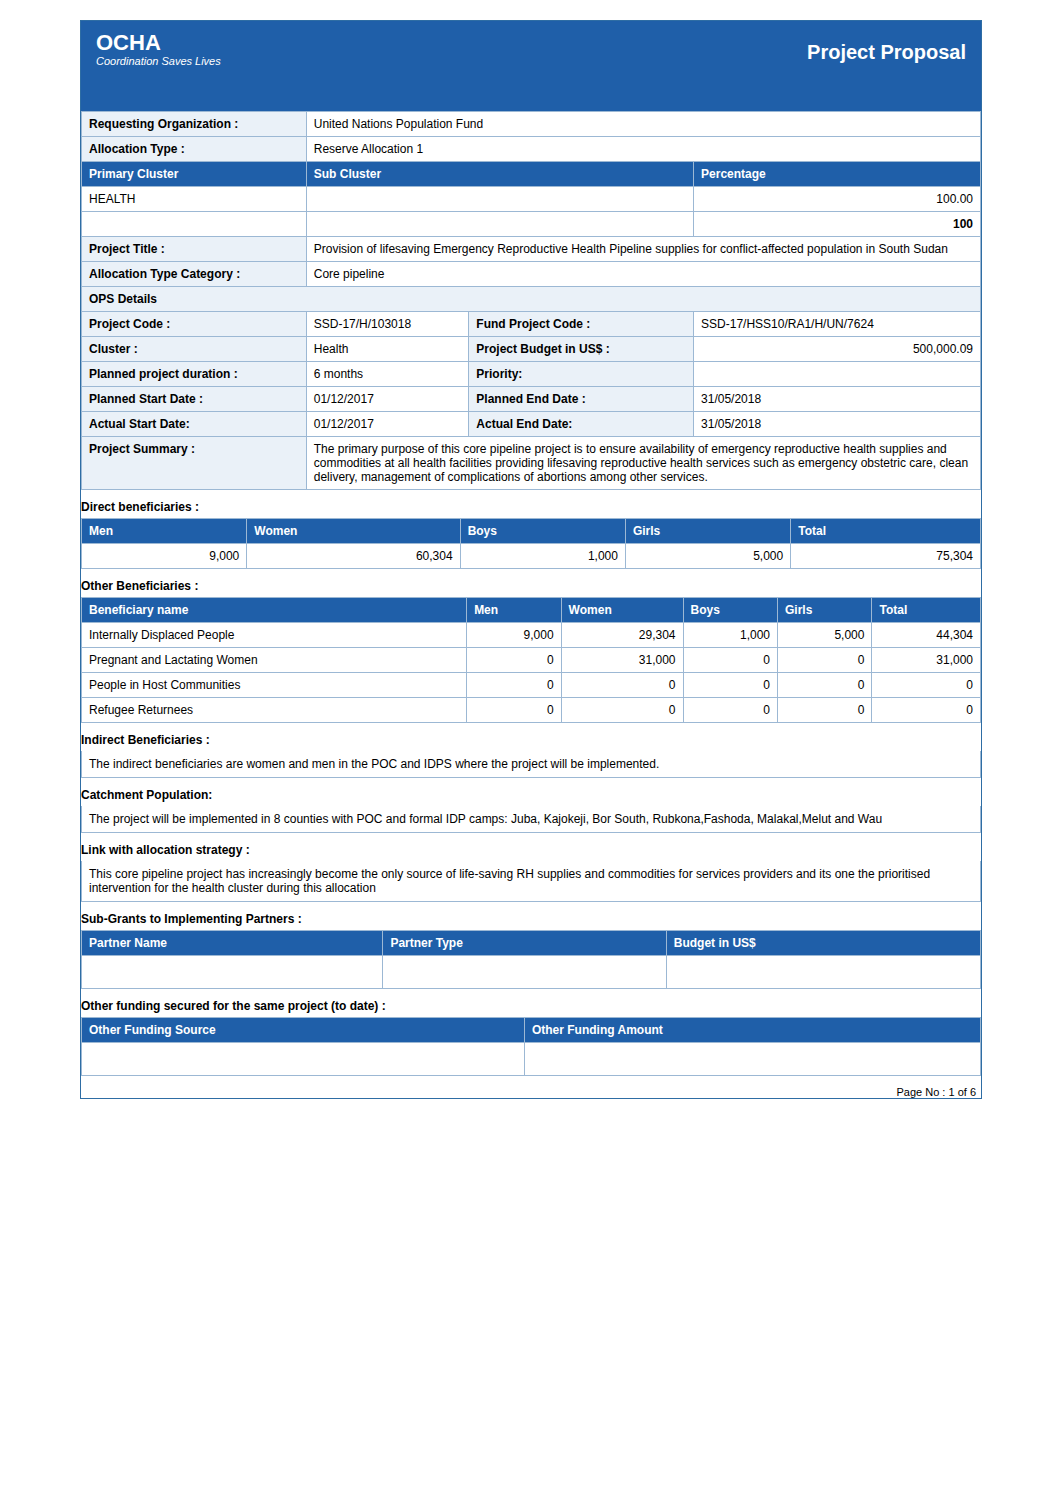OCHA
Coordination Saves Lives
Project Proposal
| Requesting Organization : | United Nations Population Fund |
| Allocation Type : | Reserve Allocation 1 |
| Primary Cluster | Sub Cluster | Percentage |
| HEALTH | | 100.00 |
| | | 100 |
| Project Title : | Provision of lifesaving Emergency Reproductive Health Pipeline supplies for conflict-affected population in South Sudan |
| Allocation Type Category : | Core pipeline |
| OPS Details |
| Project Code : | SSD-17/H/103018 | Fund Project Code : | SSD-17/HSS10/RA1/H/UN/7624 |
| Cluster : | Health | Project Budget in US$ : | 500,000.09 |
| Planned project duration : | 6 months | Priority: | |
| Planned Start Date : | 01/12/2017 | Planned End Date : | 31/05/2018 |
| Actual Start Date: | 01/12/2017 | Actual End Date: | 31/05/2018 |
| Project Summary : | The primary purpose of this core pipeline project is to ensure availability of emergency reproductive health supplies and commodities at all health facilities providing lifesaving reproductive health services such as emergency obstetric care, clean delivery, management of complications of abortions among other services. |
Direct beneficiaries :
| Men | Women | Boys | Girls | Total |
| --- | --- | --- | --- | --- |
| 9,000 | 60,304 | 1,000 | 5,000 | 75,304 |
Other Beneficiaries :
| Beneficiary name | Men | Women | Boys | Girls | Total |
| --- | --- | --- | --- | --- | --- |
| Internally Displaced People | 9,000 | 29,304 | 1,000 | 5,000 | 44,304 |
| Pregnant and Lactating Women | 0 | 31,000 | 0 | 0 | 31,000 |
| People in Host Communities | 0 | 0 | 0 | 0 | 0 |
| Refugee Returnees | 0 | 0 | 0 | 0 | 0 |
Indirect Beneficiaries :
The indirect beneficiaries are women and men in the POC and IDPS where the project will be implemented.
Catchment Population:
The project will be implemented in 8 counties with POC and formal IDP camps: Juba, Kajokeji, Bor South, Rubkona,Fashoda, Malakal,Melut and Wau
Link with allocation strategy :
This core pipeline project has increasingly become the only source of life-saving RH supplies and commodities for services providers and its one the prioritised intervention for the health cluster during this allocation
Sub-Grants to Implementing Partners :
| Partner Name | Partner Type | Budget in US$ |
| --- | --- | --- |
Other funding secured for the same project (to date) :
| Other Funding Source | Other Funding Amount |
| --- | --- |
Page No : 1 of 6